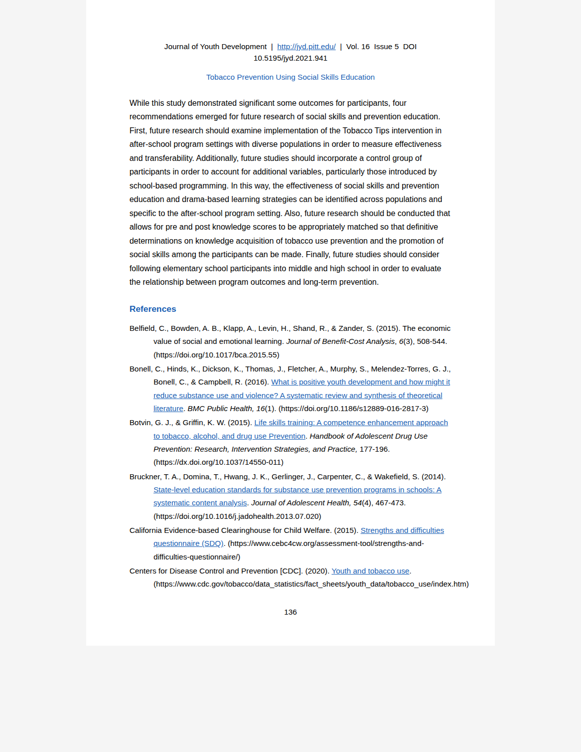Journal of Youth Development | http://jyd.pitt.edu/ | Vol. 16 Issue 5 DOI 10.5195/jyd.2021.941
Tobacco Prevention Using Social Skills Education
While this study demonstrated significant some outcomes for participants, four recommendations emerged for future research of social skills and prevention education. First, future research should examine implementation of the Tobacco Tips intervention in after-school program settings with diverse populations in order to measure effectiveness and transferability. Additionally, future studies should incorporate a control group of participants in order to account for additional variables, particularly those introduced by school-based programming. In this way, the effectiveness of social skills and prevention education and drama-based learning strategies can be identified across populations and specific to the after-school program setting. Also, future research should be conducted that allows for pre and post knowledge scores to be appropriately matched so that definitive determinations on knowledge acquisition of tobacco use prevention and the promotion of social skills among the participants can be made. Finally, future studies should consider following elementary school participants into middle and high school in order to evaluate the relationship between program outcomes and long-term prevention.
References
Belfield, C., Bowden, A. B., Klapp, A., Levin, H., Shand, R., & Zander, S. (2015). The economic value of social and emotional learning. Journal of Benefit-Cost Analysis, 6(3), 508-544. (https://doi.org/10.1017/bca.2015.55)
Bonell, C., Hinds, K., Dickson, K., Thomas, J., Fletcher, A., Murphy, S., Melendez-Torres, G. J., Bonell, C., & Campbell, R. (2016). What is positive youth development and how might it reduce substance use and violence? A systematic review and synthesis of theoretical literature. BMC Public Health, 16(1). (https://doi.org/10.1186/s12889-016-2817-3)
Botvin, G. J., & Griffin, K. W. (2015). Life skills training: A competence enhancement approach to tobacco, alcohol, and drug use Prevention. Handbook of Adolescent Drug Use Prevention: Research, Intervention Strategies, and Practice, 177-196. (https://dx.doi.org/10.1037/14550-011)
Bruckner, T. A., Domina, T., Hwang, J. K., Gerlinger, J., Carpenter, C., & Wakefield, S. (2014). State-level education standards for substance use prevention programs in schools: A systematic content analysis. Journal of Adolescent Health, 54(4), 467-473. (https://doi.org/10.1016/j.jadohealth.2013.07.020)
California Evidence-based Clearinghouse for Child Welfare. (2015). Strengths and difficulties questionnaire (SDQ). (https://www.cebc4cw.org/assessment-tool/strengths-and-difficulties-questionnaire/)
Centers for Disease Control and Prevention [CDC]. (2020). Youth and tobacco use. (https://www.cdc.gov/tobacco/data_statistics/fact_sheets/youth_data/tobacco_use/index.htm)
136